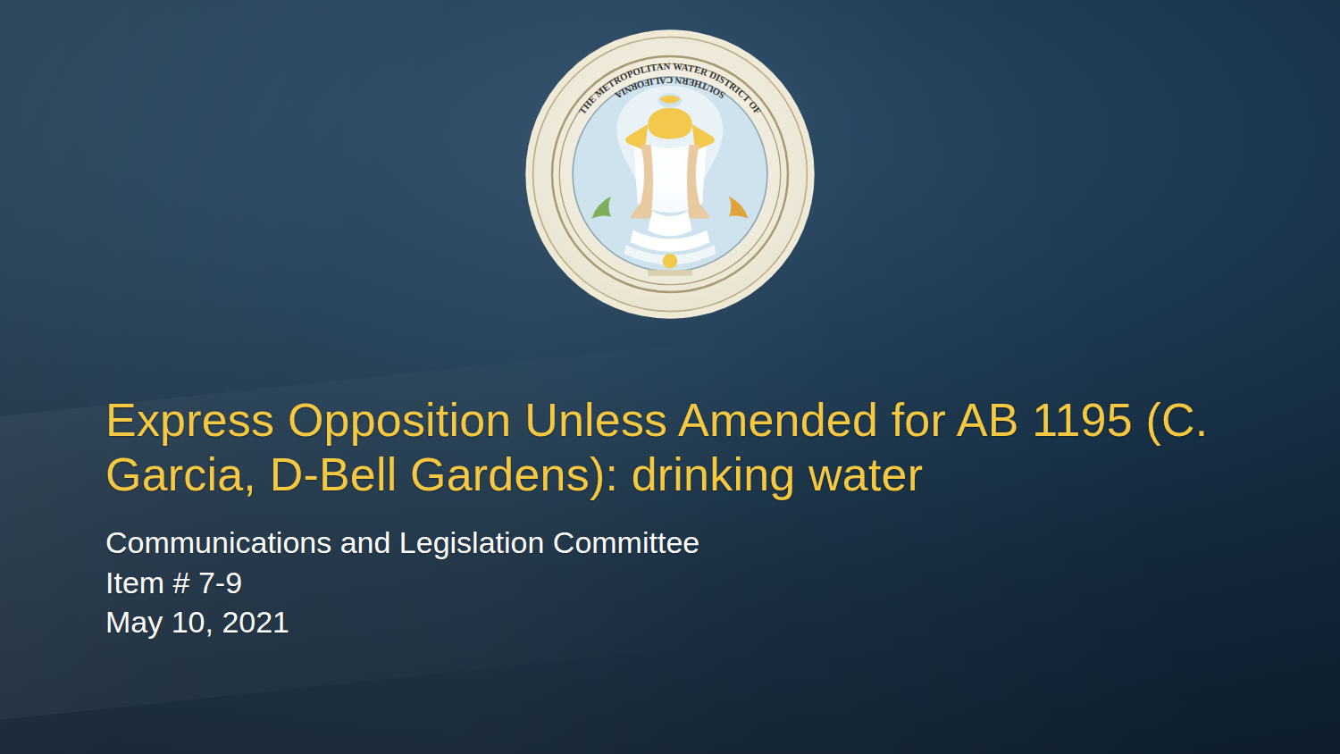Express Opposition Unless Amended for AB 1195 (C. Garcia, D-Bell Gardens): drinking water
Communications and Legislation Committee
Item # 7-9
May 10, 2021